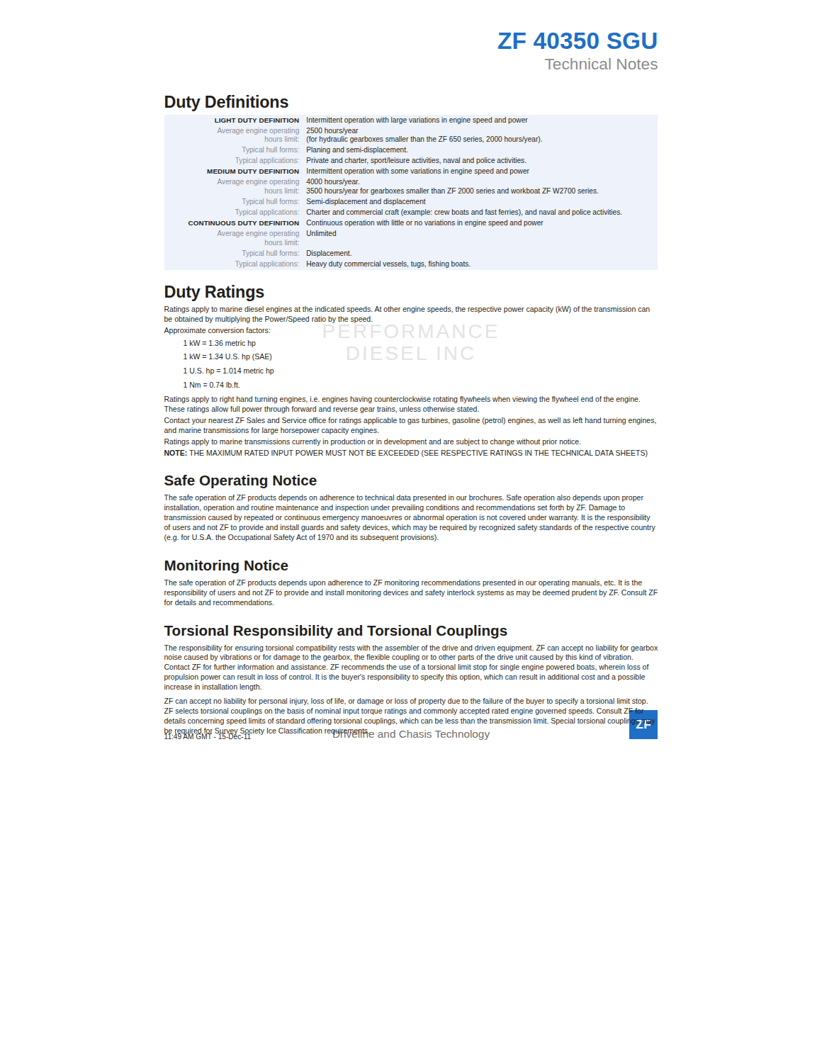ZF 40350 SGU
Technical Notes
PERFORMANCE
DIESEL INC
Duty Definitions
| LIGHT DUTY DEFINITION | Intermittent operation with large variations in engine speed and power |
| Average engine operating hours limit: | 2500 hours/year (for hydraulic gearboxes smaller than the ZF 650 series, 2000 hours/year). |
| Typical hull forms: | Planing and semi-displacement. |
| Typical applications: | Private and charter, sport/leisure activities, naval and police activities. |
| MEDIUM DUTY DEFINITION | Intermittent operation with some variations in engine speed and power |
| Average engine operating hours limit: | 4000 hours/year. 3500 hours/year for gearboxes smaller than ZF 2000 series and workboat ZF W2700 series. |
| Typical hull forms: | Semi-displacement and displacement |
| Typical applications: | Charter and commercial craft (example: crew boats and fast ferries), and naval and police activities. |
| CONTINUOUS DUTY DEFINITION | Continuous operation with little or no variations in engine speed and power |
| Average engine operating hours limit: | Unlimited |
| Typical hull forms: | Displacement. |
| Typical applications: | Heavy duty commercial vessels, tugs, fishing boats. |
Duty Ratings
Ratings apply to marine diesel engines at the indicated speeds. At other engine speeds, the respective power capacity (kW) of the transmission can be obtained by multiplying the Power/Speed ratio by the speed.
Approximate conversion factors:
1 kW = 1.36 metric hp
1 kW = 1.34 U.S. hp (SAE)
1 U.S. hp = 1.014 metric hp
1 Nm = 0.74 lb.ft.
Ratings apply to right hand turning engines, i.e. engines having counterclockwise rotating flywheels when viewing the flywheel end of the engine. These ratings allow full power through forward and reverse gear trains, unless otherwise stated.
Contact your nearest ZF Sales and Service office for ratings applicable to gas turbines, gasoline (petrol) engines, as well as left hand turning engines, and marine transmissions for large horsepower capacity engines.
Ratings apply to marine transmissions currently in production or in development and are subject to change without prior notice.
NOTE: THE MAXIMUM RATED INPUT POWER MUST NOT BE EXCEEDED (SEE RESPECTIVE RATINGS IN THE TECHNICAL DATA SHEETS)
Safe Operating Notice
The safe operation of ZF products depends on adherence to technical data presented in our brochures. Safe operation also depends upon proper installation, operation and routine maintenance and inspection under prevailing conditions and recommendations set forth by ZF. Damage to transmission caused by repeated or continuous emergency manoeuvres or abnormal operation is not covered under warranty. It is the responsibility of users and not ZF to provide and install guards and safety devices, which may be required by recognized safety standards of the respective country (e.g. for U.S.A. the Occupational Safety Act of 1970 and its subsequent provisions).
Monitoring Notice
The safe operation of ZF products depends upon adherence to ZF monitoring recommendations presented in our operating manuals, etc. It is the responsibility of users and not ZF to provide and install monitoring devices and safety interlock systems as may be deemed prudent by ZF. Consult ZF for details and recommendations.
Torsional Responsibility and Torsional Couplings
The responsibility for ensuring torsional compatibility rests with the assembler of the drive and driven equipment. ZF can accept no liability for gearbox noise caused by vibrations or for damage to the gearbox, the flexible coupling or to other parts of the drive unit caused by this kind of vibration. Contact ZF for further information and assistance. ZF recommends the use of a torsional limit stop for single engine powered boats, wherein loss of propulsion power can result in loss of control. It is the buyer's responsibility to specify this option, which can result in additional cost and a possible increase in installation length.
ZF can accept no liability for personal injury, loss of life, or damage or loss of property due to the failure of the buyer to specify a torsional limit stop. ZF selects torsional couplings on the basis of nominal input torque ratings and commonly accepted rated engine governed speeds. Consult ZF for details concerning speed limits of standard offering torsional couplings, which can be less than the transmission limit. Special torsional couplings may be required for Survey Society Ice Classification requirements.
11:49 AM GMT - 15-Dec-11
Driveline and Chasis Technology
ZF